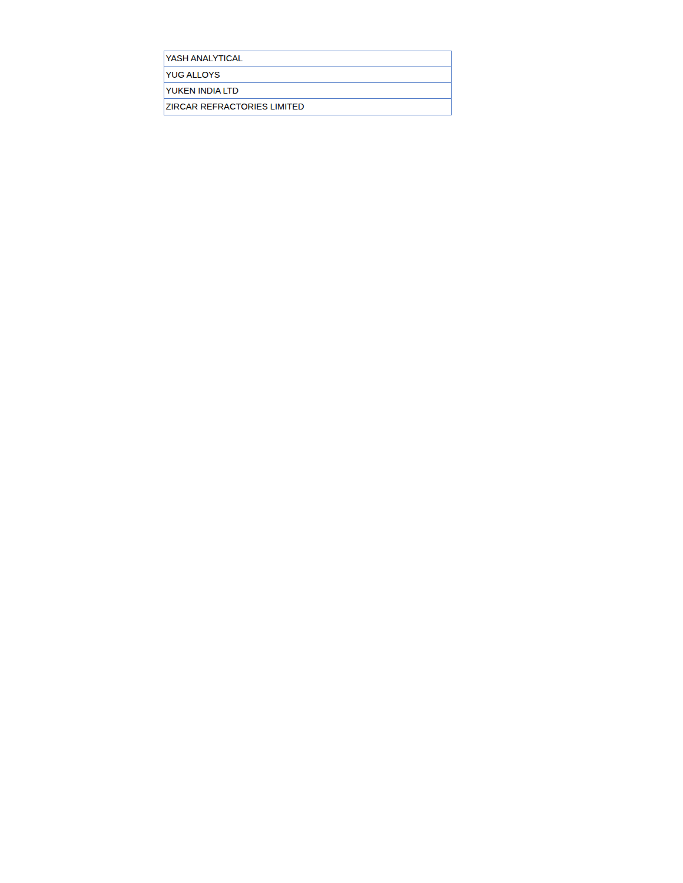| YASH ANALYTICAL |
| YUG ALLOYS |
| YUKEN INDIA LTD |
| ZIRCAR REFRACTORIES LIMITED |